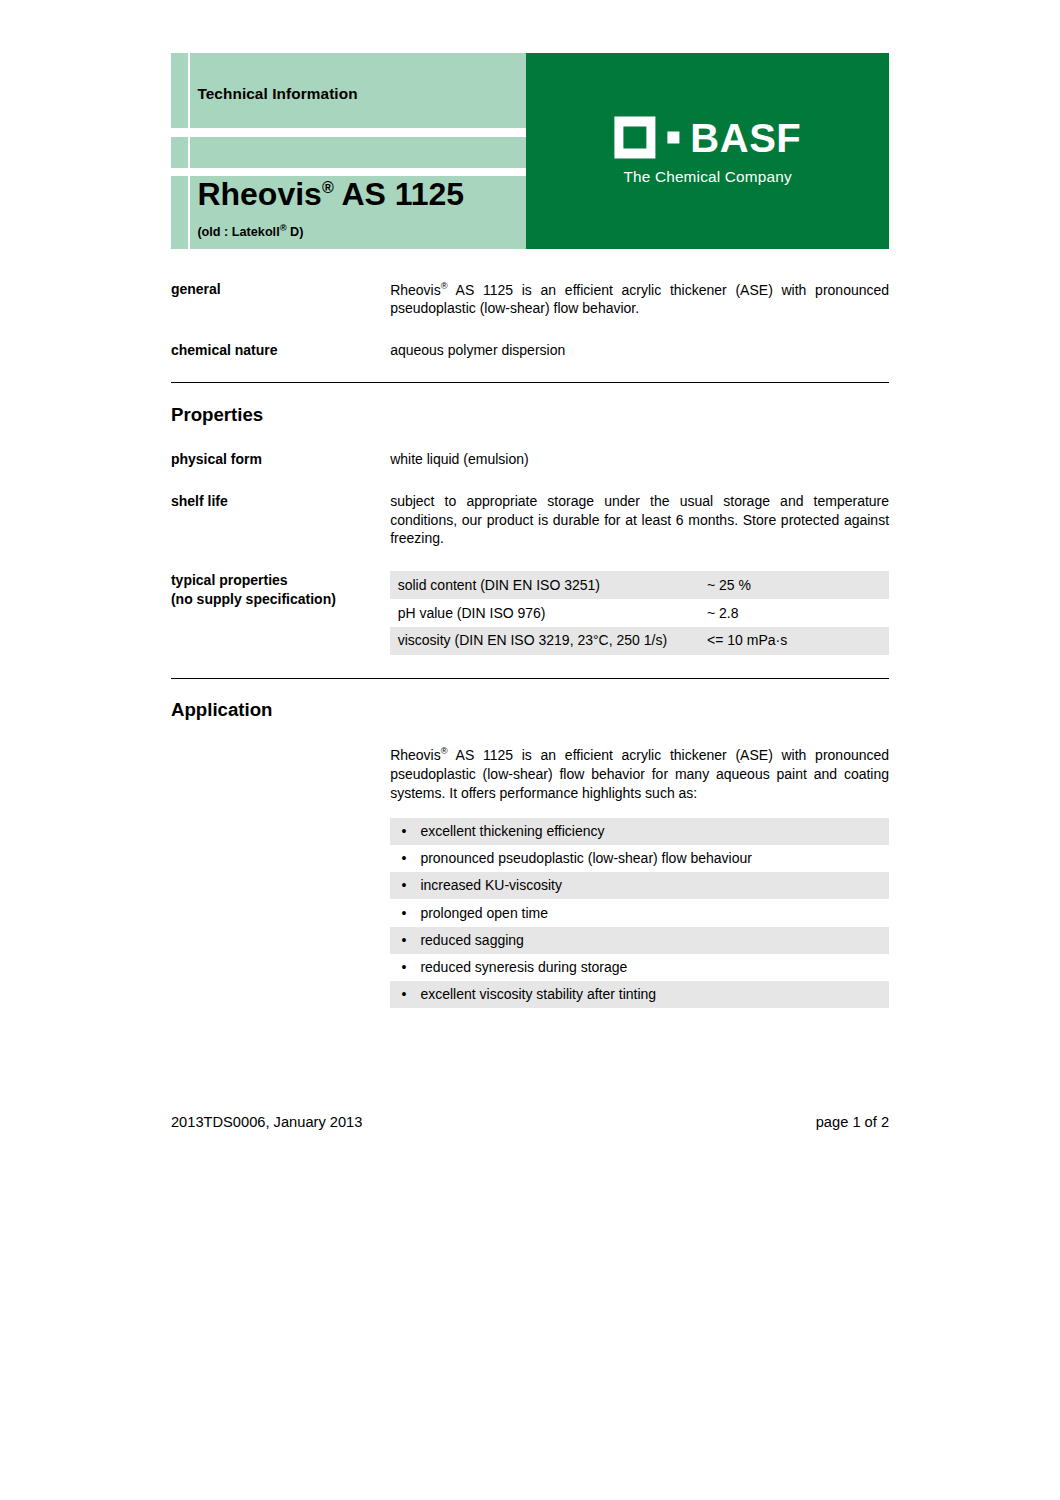Technical Information
Rheovis® AS 1125
(old : Latekoll® D)
BASF
The Chemical Company
general
Rheovis® AS 1125 is an efficient acrylic thickener (ASE) with pronounced pseudoplastic (low-shear) flow behavior.
chemical nature
aqueous polymer dispersion
Properties
physical form
white liquid (emulsion)
shelf life
subject to appropriate storage under the usual storage and temperature conditions, our product is durable for at least 6 months. Store protected against freezing.
typical properties (no supply specification)
| solid content (DIN EN ISO 3251) | ~ 25 % |
| pH value (DIN ISO 976) | ~ 2.8 |
| viscosity (DIN EN ISO 3219, 23°C, 250 1/s) | <= 10 mPa·s |
Application
Rheovis® AS 1125 is an efficient acrylic thickener (ASE) with pronounced pseudoplastic (low-shear) flow behavior for many aqueous paint and coating systems. It offers performance highlights such as:
excellent thickening efficiency
pronounced pseudoplastic (low-shear) flow behaviour
increased KU-viscosity
prolonged open time
reduced sagging
reduced syneresis during storage
excellent viscosity stability after tinting
2013TDS0006, January 2013
page 1 of 2